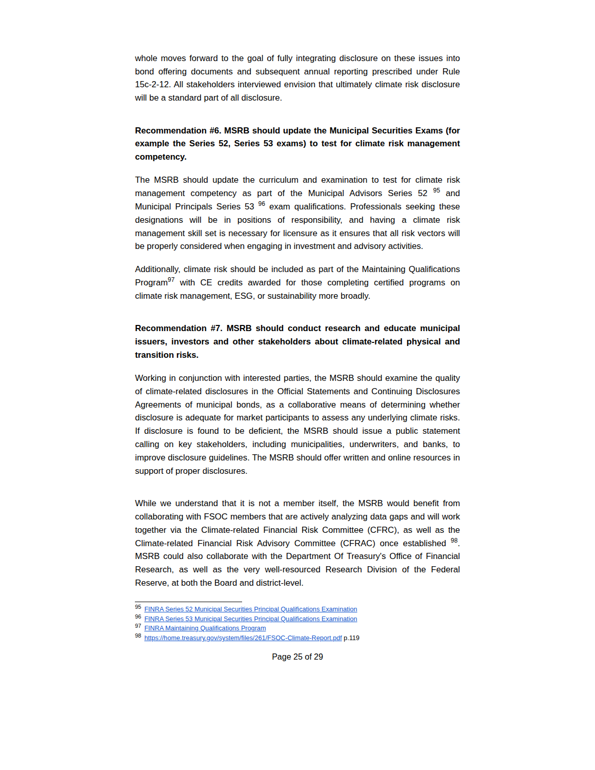whole moves forward to the goal of fully integrating disclosure on these issues into bond offering documents and subsequent annual reporting prescribed under Rule 15c-2-12. All stakeholders interviewed envision that ultimately climate risk disclosure will be a standard part of all disclosure.
Recommendation #6. MSRB should update the Municipal Securities Exams (for example the Series 52, Series 53 exams) to test for climate risk management competency.
The MSRB should update the curriculum and examination to test for climate risk management competency as part of the Municipal Advisors Series 52 95 and Municipal Principals Series 53 96 exam qualifications. Professionals seeking these designations will be in positions of responsibility, and having a climate risk management skill set is necessary for licensure as it ensures that all risk vectors will be properly considered when engaging in investment and advisory activities.
Additionally, climate risk should be included as part of the Maintaining Qualifications Program97 with CE credits awarded for those completing certified programs on climate risk management, ESG, or sustainability more broadly.
Recommendation #7. MSRB should conduct research and educate municipal issuers, investors and other stakeholders about climate-related physical and transition risks.
Working in conjunction with interested parties, the MSRB should examine the quality of climate-related disclosures in the Official Statements and Continuing Disclosures Agreements of municipal bonds, as a collaborative means of determining whether disclosure is adequate for market participants to assess any underlying climate risks. If disclosure is found to be deficient, the MSRB should issue a public statement calling on key stakeholders, including municipalities, underwriters, and banks, to improve disclosure guidelines. The MSRB should offer written and online resources in support of proper disclosures.
While we understand that it is not a member itself, the MSRB would benefit from collaborating with FSOC members that are actively analyzing data gaps and will work together via the Climate-related Financial Risk Committee (CFRC), as well as the Climate-related Financial Risk Advisory Committee (CFRAC) once established 98. MSRB could also collaborate with the Department Of Treasury's Office of Financial Research, as well as the very well-resourced Research Division of the Federal Reserve, at both the Board and district-level.
95 FINRA Series 52 Municipal Securities Principal Qualifications Examination
96 FINRA Series 53 Municipal Securities Principal Qualifications Examination
97 FINRA Maintaining Qualifications Program
98 https://home.treasury.gov/system/files/261/FSOC-Climate-Report.pdf p.119
Page 25 of 29